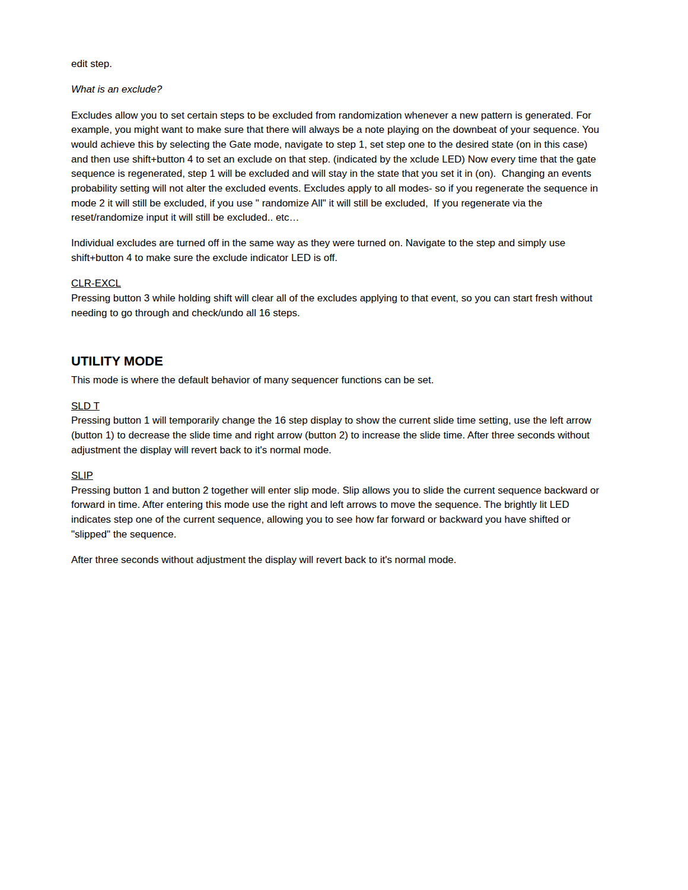edit step.
What is an exclude?
Excludes allow you to set certain steps to be excluded from randomization whenever a new pattern is generated. For example, you might want to make sure that there will always be a note playing on the downbeat of your sequence. You would achieve this by selecting the Gate mode, navigate to step 1, set step one to the desired state (on in this case) and then use shift+button 4 to set an exclude on that step. (indicated by the xclude LED) Now every time that the gate sequence is regenerated, step 1 will be excluded and will stay in the state that you set it in (on). Changing an events probability setting will not alter the excluded events. Excludes apply to all modes- so if you regenerate the sequence in mode 2 it will still be excluded, if you use " randomize All" it will still be excluded, If you regenerate via the reset/randomize input it will still be excluded.. etc…
Individual excludes are turned off in the same way as they were turned on. Navigate to the step and simply use shift+button 4 to make sure the exclude indicator LED is off.
CLR-EXCL
Pressing button 3 while holding shift will clear all of the excludes applying to that event, so you can start fresh without needing to go through and check/undo all 16 steps.
UTILITY MODE
This mode is where the default behavior of many sequencer functions can be set.
SLD T
Pressing button 1 will temporarily change the 16 step display to show the current slide time setting, use the left arrow (button 1) to decrease the slide time and right arrow (button 2) to increase the slide time. After three seconds without adjustment the display will revert back to it's normal mode.
SLIP
Pressing button 1 and button 2 together will enter slip mode. Slip allows you to slide the current sequence backward or forward in time. After entering this mode use the right and left arrows to move the sequence. The brightly lit LED indicates step one of the current sequence, allowing you to see how far forward or backward you have shifted or "slipped" the sequence.
After three seconds without adjustment the display will revert back to it's normal mode.